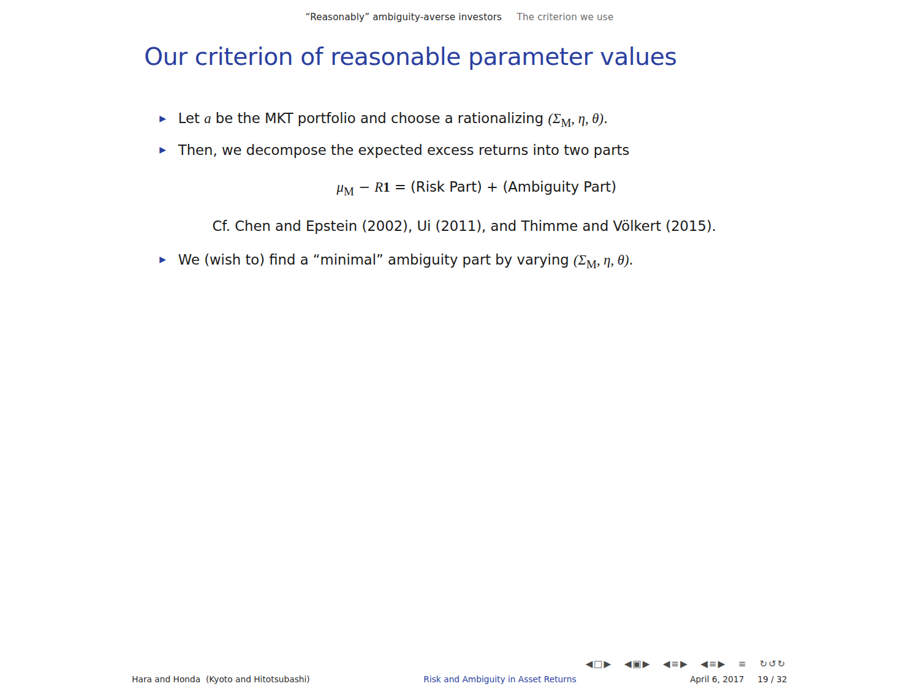“Reasonably” ambiguity-averse investors The criterion we use
Our criterion of reasonable parameter values
Let a be the MKT portfolio and choose a rationalizing (ΣM, η, θ).
Then, we decompose the expected excess returns into two parts
μM − R 1 = (Risk Part) + (Ambiguity Part)
Cf. Chen and Epstein (2002), Ui (2011), and Thimme and Völkert (2015).
We (wish to) find a “minimal” ambiguity part by varying (ΣM, η, θ).
◀□▶ ◀▣▶ ◀≡▶ ◀≡▶ ≡ ↻↺↻
Hara and Honda (Kyoto and Hitotsubashi)
Risk and Ambiguity in Asset Returns
April 6, 201719 / 32